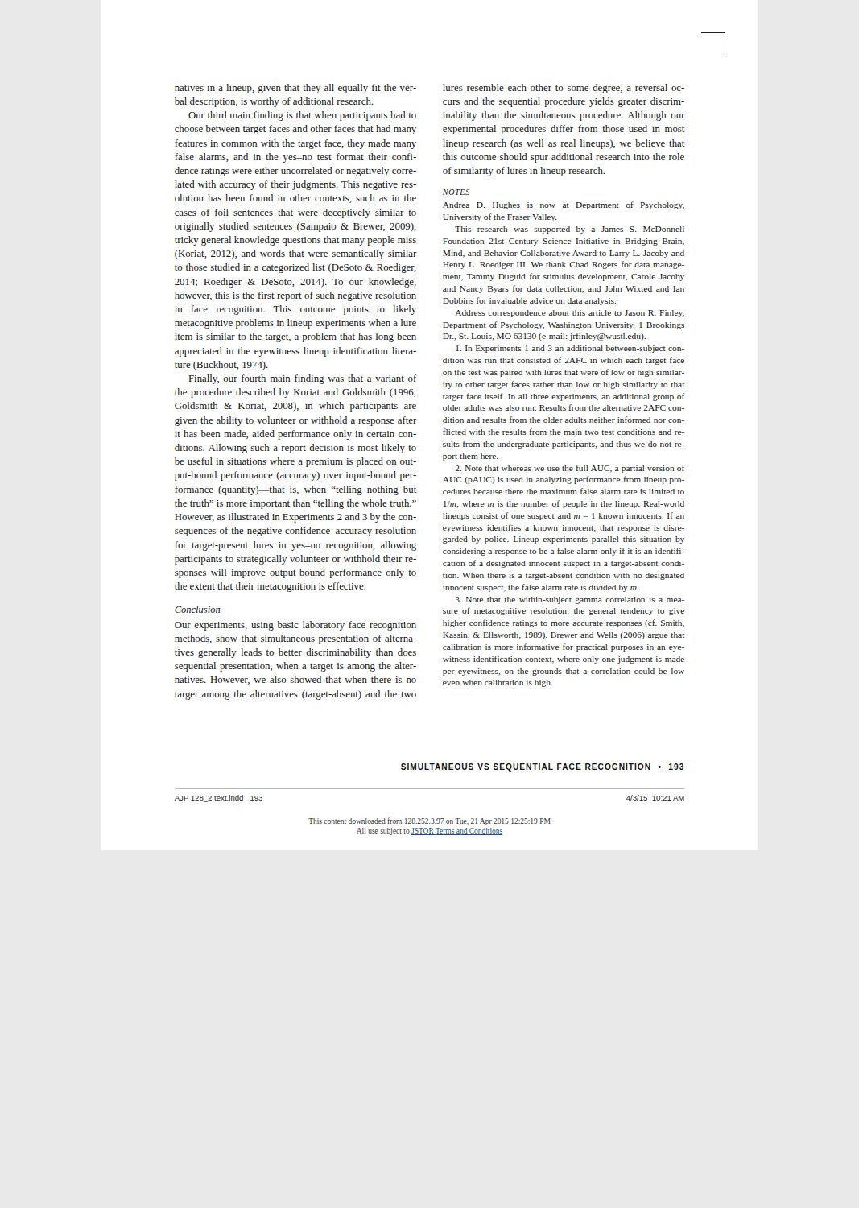natives in a lineup, given that they all equally fit the verbal description, is worthy of additional research.
Our third main finding is that when participants had to choose between target faces and other faces that had many features in common with the target face, they made many false alarms, and in the yes–no test format their confidence ratings were either uncorrelated or negatively correlated with accuracy of their judgments. This negative resolution has been found in other contexts, such as in the cases of foil sentences that were deceptively similar to originally studied sentences (Sampaio & Brewer, 2009), tricky general knowledge questions that many people miss (Koriat, 2012), and words that were semantically similar to those studied in a categorized list (DeSoto & Roediger, 2014; Roediger & DeSoto, 2014). To our knowledge, however, this is the first report of such negative resolution in face recognition. This outcome points to likely metacognitive problems in lineup experiments when a lure item is similar to the target, a problem that has long been appreciated in the eyewitness lineup identification literature (Buckhout, 1974).
Finally, our fourth main finding was that a variant of the procedure described by Koriat and Goldsmith (1996; Goldsmith & Koriat, 2008), in which participants are given the ability to volunteer or withhold a response after it has been made, aided performance only in certain conditions. Allowing such a report decision is most likely to be useful in situations where a premium is placed on output-bound performance (accuracy) over input-bound performance (quantity)—that is, when “telling nothing but the truth” is more important than “telling the whole truth.” However, as illustrated in Experiments 2 and 3 by the consequences of the negative confidence–accuracy resolution for target-present lures in yes–no recognition, allowing participants to strategically volunteer or withhold their responses will improve output-bound performance only to the extent that their metacognition is effective.
Conclusion
Our experiments, using basic laboratory face recognition methods, show that simultaneous presentation of alternatives generally leads to better discriminability than does sequential presentation, when a target is among the alternatives. However, we also showed that when there is no target among the alternatives (target-absent) and the two lures resemble each other to some degree, a reversal occurs and the sequential procedure yields greater discriminability than the simultaneous procedure. Although our experimental procedures differ from those used in most lineup research (as well as real lineups), we believe that this outcome should spur additional research into the role of similarity of lures in lineup research.
NOTES
Andrea D. Hughes is now at Department of Psychology, University of the Fraser Valley.
This research was supported by a James S. McDonnell Foundation 21st Century Science Initiative in Bridging Brain, Mind, and Behavior Collaborative Award to Larry L. Jacoby and Henry L. Roediger III. We thank Chad Rogers for data management, Tammy Duguid for stimulus development, Carole Jacoby and Nancy Byars for data collection, and John Wixted and Ian Dobbins for invaluable advice on data analysis.
Address correspondence about this article to Jason R. Finley, Department of Psychology, Washington University, 1 Brookings Dr., St. Louis, MO 63130 (e-mail: jrfinley@wustl.edu).
1. In Experiments 1 and 3 an additional between-subject condition was run that consisted of 2AFC in which each target face on the test was paired with lures that were of low or high similarity to other target faces rather than low or high similarity to that target face itself. In all three experiments, an additional group of older adults was also run. Results from the alternative 2AFC condition and results from the older adults neither informed nor conflicted with the results from the main two test conditions and results from the undergraduate participants, and thus we do not report them here.
2. Note that whereas we use the full AUC, a partial version of AUC (pAUC) is used in analyzing performance from lineup procedures because there the maximum false alarm rate is limited to 1/m, where m is the number of people in the lineup. Real-world lineups consist of one suspect and m – 1 known innocents. If an eyewitness identifies a known innocent, that response is disregarded by police. Lineup experiments parallel this situation by considering a response to be a false alarm only if it is an identification of a designated innocent suspect in a target-absent condition. When there is a target-absent condition with no designated innocent suspect, the false alarm rate is divided by m.
3. Note that the within-subject gamma correlation is a measure of metacognitive resolution: the general tendency to give higher confidence ratings to more accurate responses (cf. Smith, Kassin, & Ellsworth, 1989). Brewer and Wells (2006) argue that calibration is more informative for practical purposes in an eyewitness identification context, where only one judgment is made per eyewitness, on the grounds that a correlation could be low even when calibration is high
SIMULTANEOUS VS SEQUENTIAL FACE RECOGNITION • 193
AJP 128_2 text.indd 193 4/3/15 10:21 AM
This content downloaded from 128.252.3.97 on Tue, 21 Apr 2015 12:25:19 PM
All use subject to JSTOR Terms and Conditions